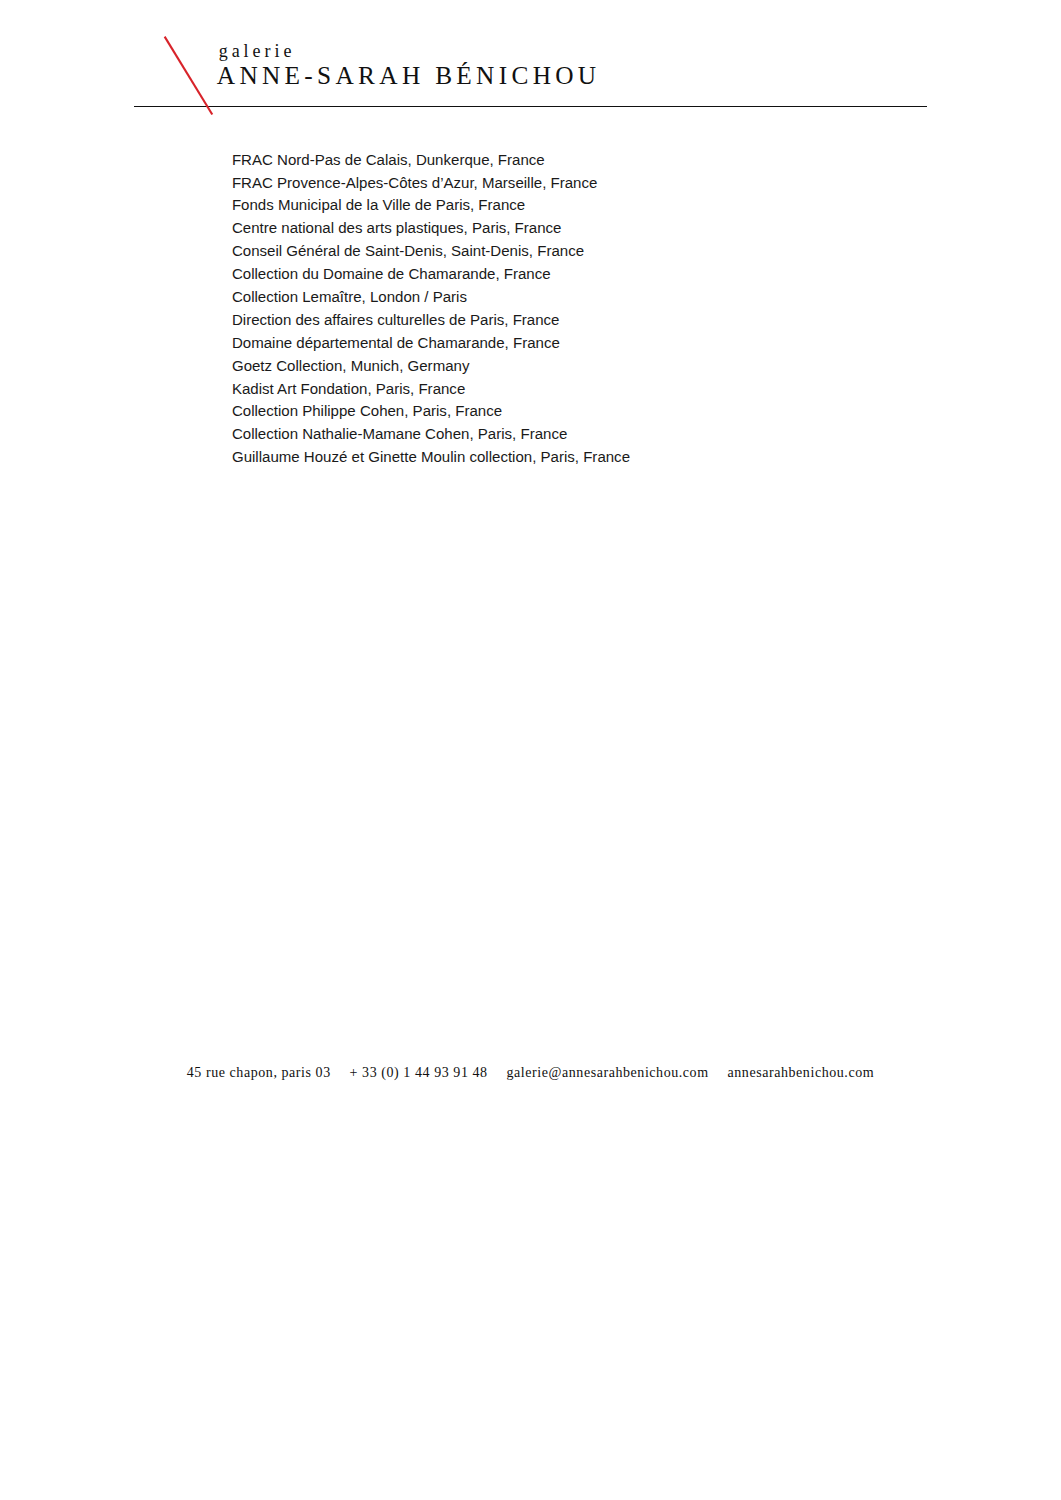galerie ANNE-SARAH BÉNICHOU
FRAC Nord-Pas de Calais, Dunkerque, France
FRAC Provence-Alpes-Côtes d’Azur, Marseille, France
Fonds Municipal de la Ville de Paris, France
Centre national des arts plastiques, Paris, France
Conseil Général de Saint-Denis, Saint-Denis, France
Collection du Domaine de Chamarande, France
Collection Lemaître, London / Paris
Direction des affaires culturelles de Paris, France
Domaine départemental de Chamarande, France
Goetz Collection, Munich, Germany
Kadist Art Fondation, Paris, France
Collection Philippe Cohen, Paris, France
Collection Nathalie-Mamane Cohen, Paris, France
Guillaume Houzé et Ginette Moulin collection, Paris, France
45 rue chapon, paris 03 + 33 (0) 1 44 93 91 48 galerie@annesarahbenichou.com annesarahbenichou.com